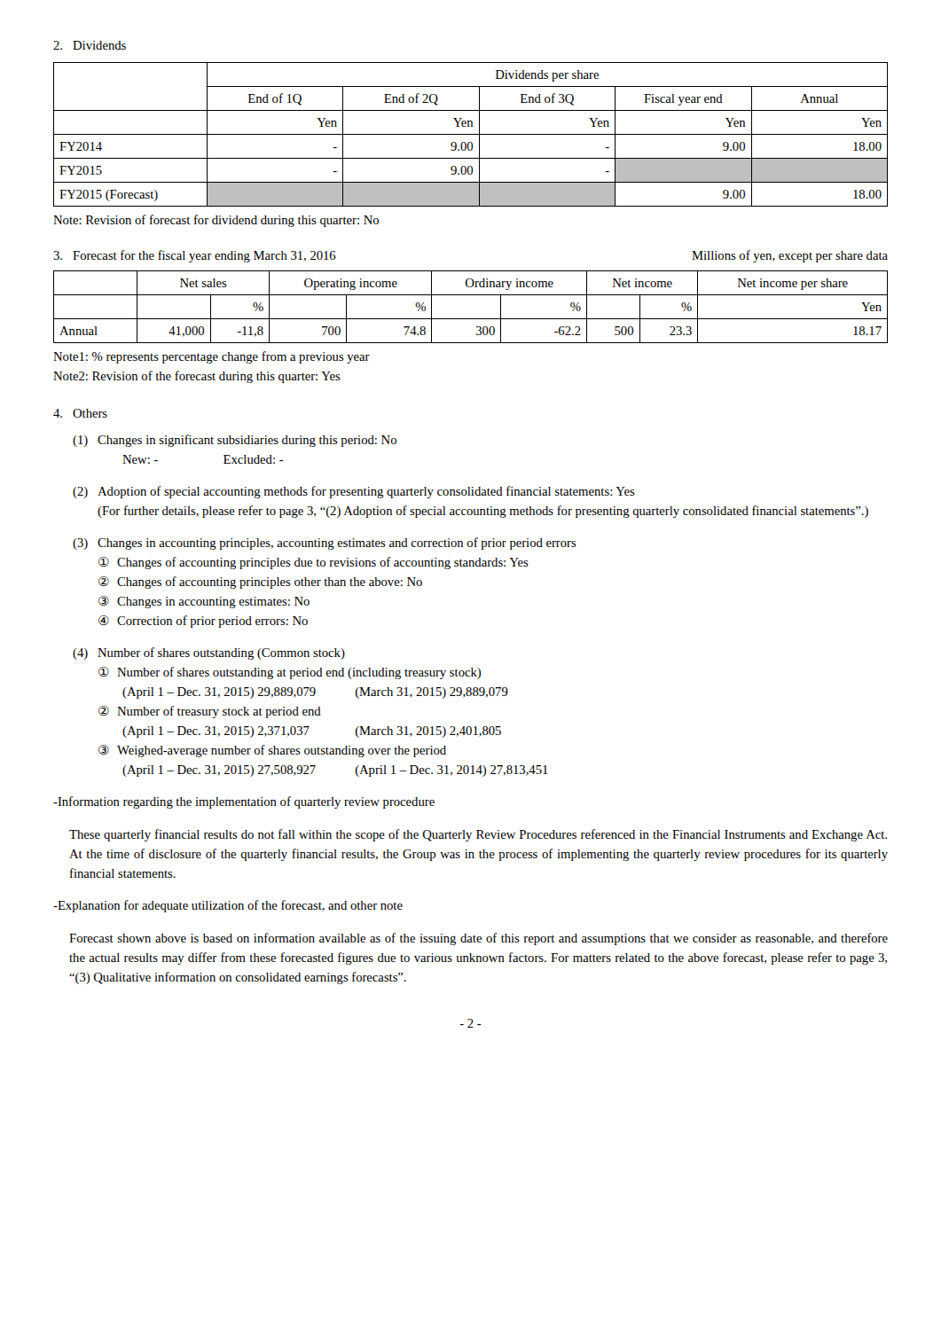2. Dividends
| | Dividends per share |
| --- | --- |
| End of 1Q | End of 2Q | End of 3Q | Fiscal year end | Annual |
| | Yen | Yen | Yen | Yen | Yen |
| FY2014 | - | 9.00 | - | 9.00 | 18.00 |
| FY2015 | - | 9.00 | - | | |
| FY2015 (Forecast) | | | | 9.00 | 18.00 |
Note: Revision of forecast for dividend during this quarter: No
3. Forecast for the fiscal year ending March 31, 2016 Millions of yen, except per share data
| | Net sales | Operating income | Ordinary income | Net income | Net income per share |
| --- | --- | --- | --- | --- | --- |
| | | % | | % | | % | | % | Yen |
| Annual | 41,000 | -11,8 | 700 | 74.8 | 300 | -62.2 | 500 | 23.3 | 18.17 |
Note1: % represents percentage change from a previous year
Note2: Revision of the forecast during this quarter: Yes
4. Others
(1) Changes in significant subsidiaries during this period: No
New: - Excluded: -
(2) Adoption of special accounting methods for presenting quarterly consolidated financial statements: Yes
(For further details, please refer to page 3, “(2) Adoption of special accounting methods for presenting quarterly consolidated financial statements”.)
(3) Changes in accounting principles, accounting estimates and correction of prior period errors
① Changes of accounting principles due to revisions of accounting standards: Yes
② Changes of accounting principles other than the above: No
③ Changes in accounting estimates: No
④ Correction of prior period errors: No
(4) Number of shares outstanding (Common stock)
① Number of shares outstanding at period end (including treasury stock)
(April 1 – Dec. 31, 2015) 29,889,079 (March 31, 2015) 29,889,079
② Number of treasury stock at period end
(April 1 – Dec. 31, 2015) 2,371,037 (March 31, 2015) 2,401,805
③ Weighed-average number of shares outstanding over the period
(April 1 – Dec. 31, 2015) 27,508,927 (April 1 – Dec. 31, 2014) 27,813,451
-Information regarding the implementation of quarterly review procedure
These quarterly financial results do not fall within the scope of the Quarterly Review Procedures referenced in the Financial Instruments and Exchange Act. At the time of disclosure of the quarterly financial results, the Group was in the process of implementing the quarterly review procedures for its quarterly financial statements.
-Explanation for adequate utilization of the forecast, and other note
Forecast shown above is based on information available as of the issuing date of this report and assumptions that we consider as reasonable, and therefore the actual results may differ from these forecasted figures due to various unknown factors. For matters related to the above forecast, please refer to page 3, “(3) Qualitative information on consolidated earnings forecasts”.
- 2 -